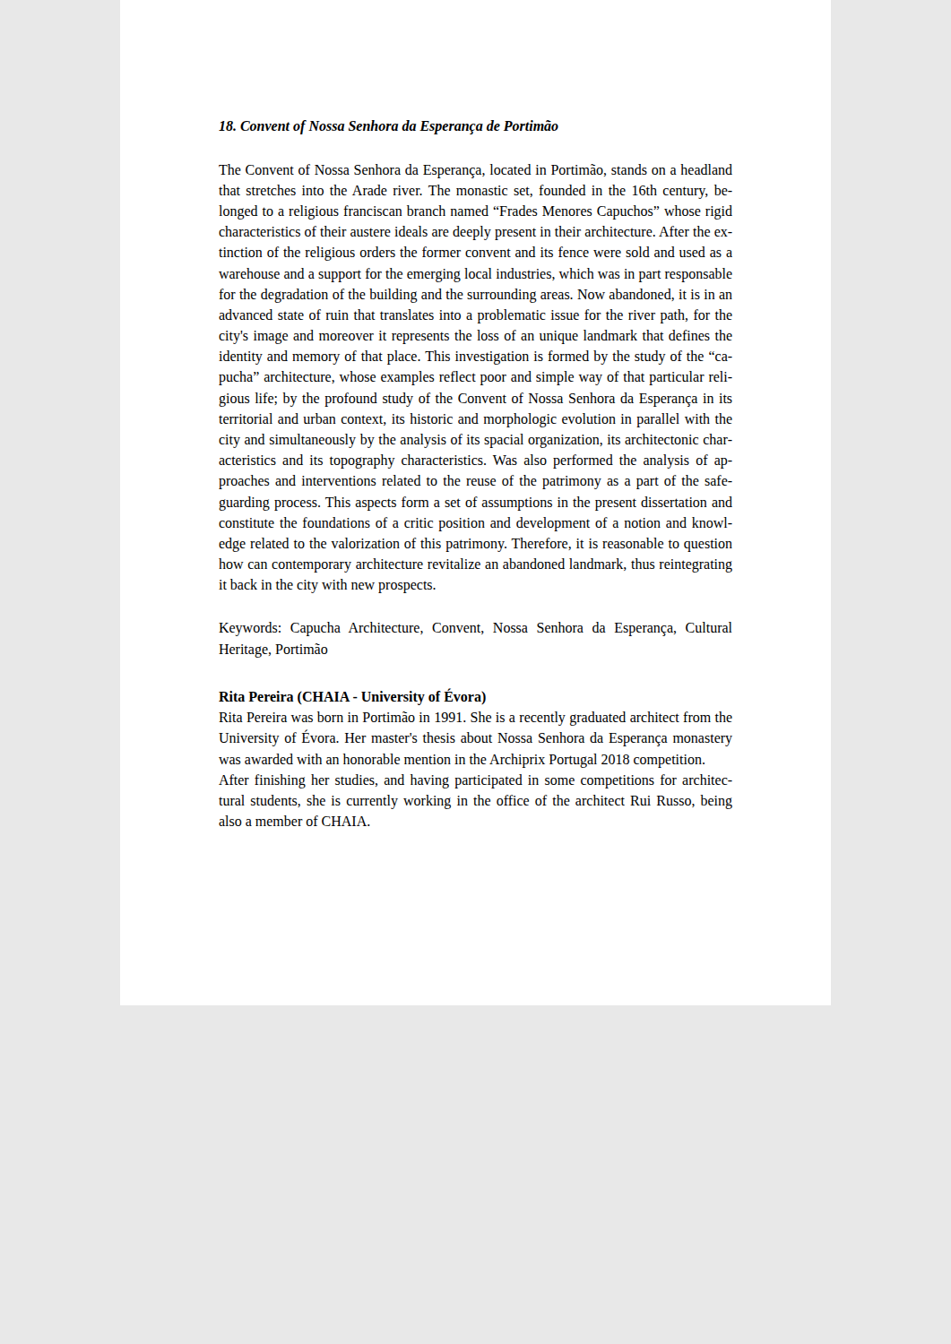18. Convent of Nossa Senhora da Esperança de Portimão
The Convent of Nossa Senhora da Esperança, located in Portimão, stands on a headland that stretches into the Arade river. The monastic set, founded in the 16th century, belonged to a religious franciscan branch named “Frades Menores Capuchos” whose rigid characteristics of their austere ideals are deeply present in their architecture. After the extinction of the religious orders the former convent and its fence were sold and used as a warehouse and a support for the emerging local industries, which was in part responsable for the degradation of the building and the surrounding areas. Now abandoned, it is in an advanced state of ruin that translates into a problematic issue for the river path, for the city's image and moreover it represents the loss of an unique landmark that defines the identity and memory of that place. This investigation is formed by the study of the “capucha” architecture, whose examples reflect poor and simple way of that particular religious life; by the profound study of the Convent of Nossa Senhora da Esperança in its territorial and urban context, its historic and morphologic evolution in parallel with the city and simultaneously by the analysis of its spacial organization, its architectonic characteristics and its topography characteristics. Was also performed the analysis of approaches and interventions related to the reuse of the patrimony as a part of the safeguarding process. This aspects form a set of assumptions in the present dissertation and constitute the foundations of a critic position and development of a notion and knowledge related to the valorization of this patrimony. Therefore, it is reasonable to question how can contemporary architecture revitalize an abandoned landmark, thus reintegrating it back in the city with new prospects.
Keywords: Capucha Architecture, Convent, Nossa Senhora da Esperança, Cultural Heritage, Portimão
Rita Pereira (CHAIA - University of Évora)
Rita Pereira was born in Portimão in 1991. She is a recently graduated architect from the University of Évora. Her master's thesis about Nossa Senhora da Esperança monastery was awarded with an honorable mention in the Archiprix Portugal 2018 competition.
After finishing her studies, and having participated in some competitions for architectural students, she is currently working in the office of the architect Rui Russo, being also a member of CHAIA.